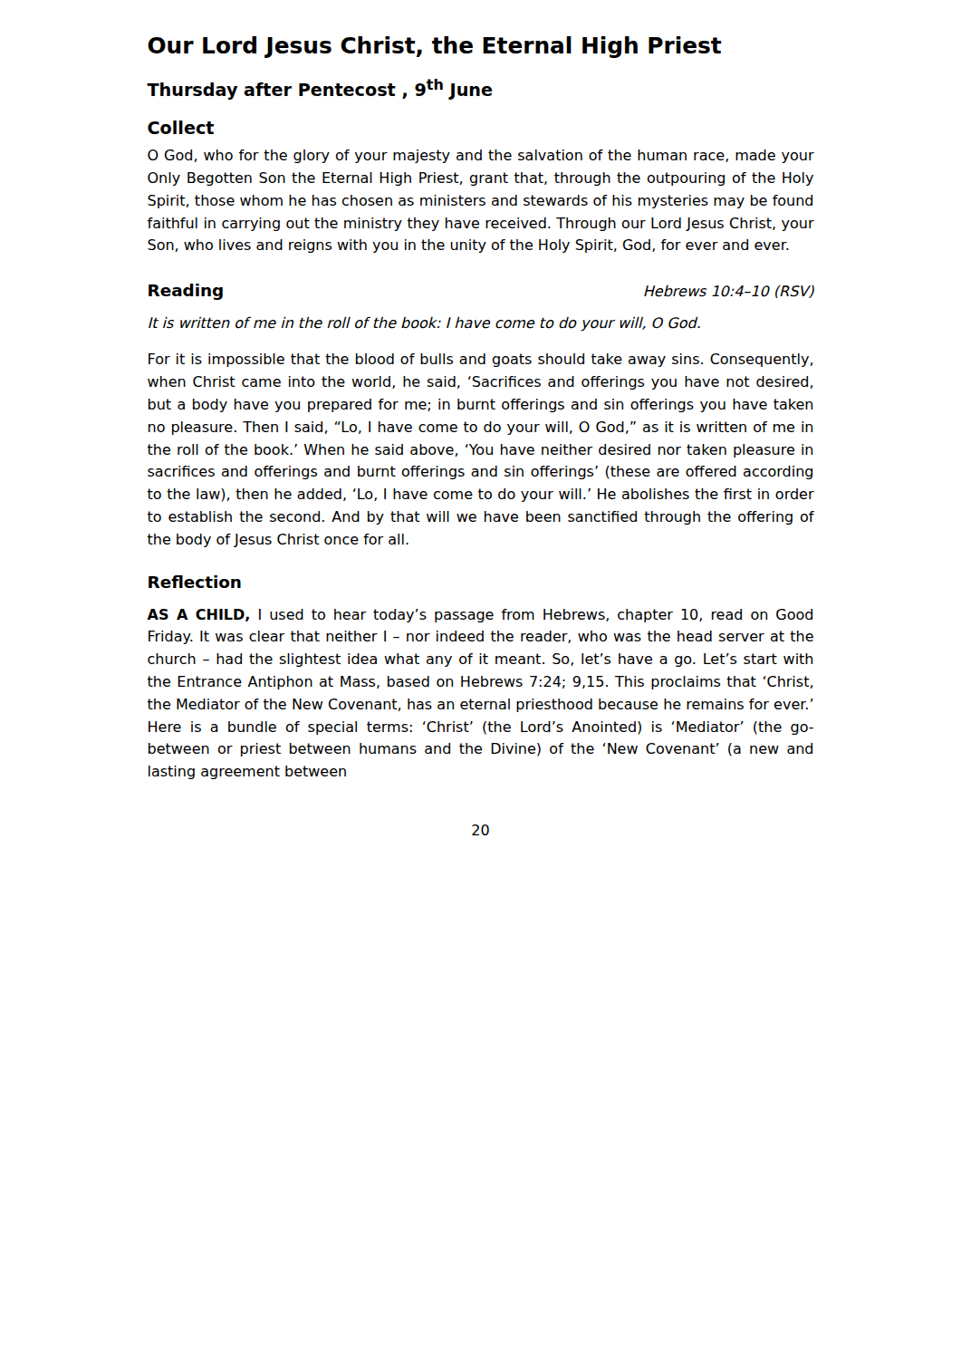Our Lord Jesus Christ, the Eternal High Priest
Thursday after Pentecost , 9th June
Collect
O God, who for the glory of your majesty and the salvation of the human race, made your Only Begotten Son the Eternal High Priest, grant that, through the outpouring of the Holy Spirit, those whom he has chosen as ministers and stewards of his mysteries may be found faithful in carrying out the ministry they have received. Through our Lord Jesus Christ, your Son, who lives and reigns with you in the unity of the Holy Spirit, God, for ever and ever.
Reading
Hebrews 10:4–10 (RSV)
It is written of me in the roll of the book: I have come to do your will, O God.
For it is impossible that the blood of bulls and goats should take away sins. Consequently, when Christ came into the world, he said, ‘Sacrifices and offerings you have not desired, but a body have you prepared for me; in burnt offerings and sin offerings you have taken no pleasure. Then I said, “Lo, I have come to do your will, O God,” as it is written of me in the roll of the book.’ When he said above, ‘You have neither desired nor taken pleasure in sacrifices and offerings and burnt offerings and sin offerings’ (these are offered according to the law), then he added, ‘Lo, I have come to do your will.’ He abolishes the first in order to establish the second. And by that will we have been sanctified through the offering of the body of Jesus Christ once for all.
Reflection
AS A CHILD, I used to hear today’s passage from Hebrews, chapter 10, read on Good Friday. It was clear that neither I – nor indeed the reader, who was the head server at the church – had the slightest idea what any of it meant. So, let’s have a go. Let’s start with the Entrance Antiphon at Mass, based on Hebrews 7:24; 9,15. This proclaims that ‘Christ, the Mediator of the New Covenant, has an eternal priesthood because he remains for ever.’ Here is a bundle of special terms: ‘Christ’ (the Lord’s Anointed) is ‘Mediator’ (the go-between or priest between humans and the Divine) of the ‘New Covenant’ (a new and lasting agreement between
20